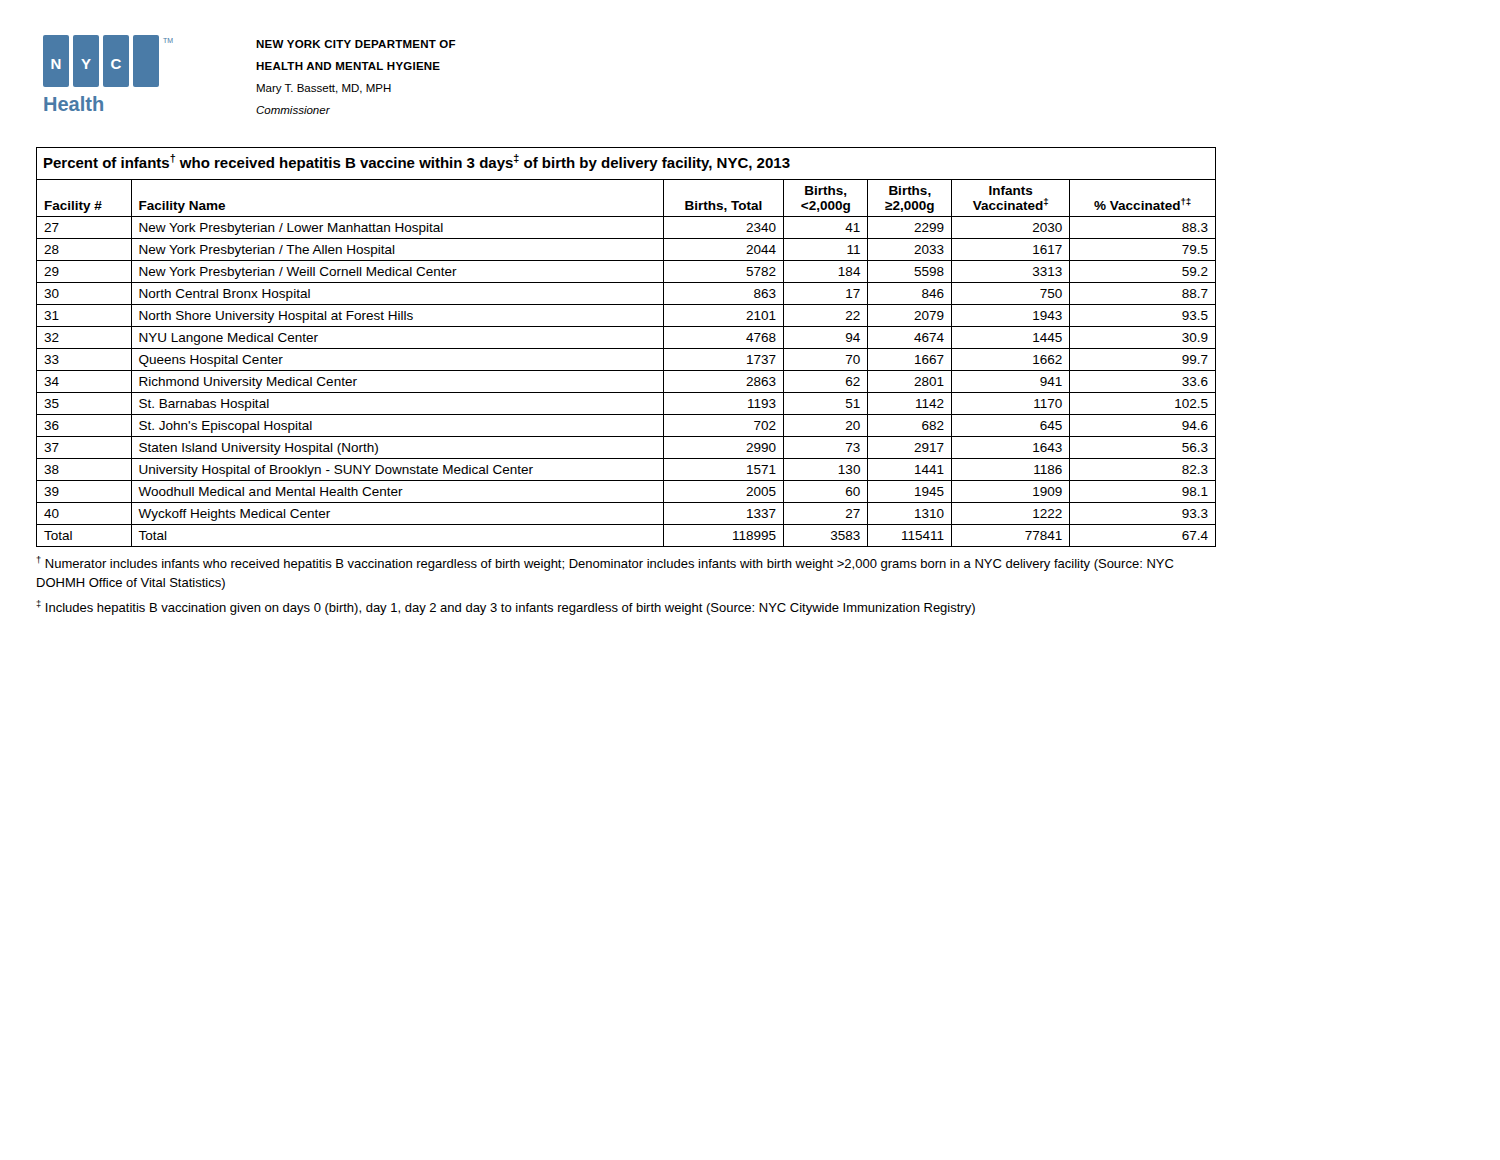N Y C Health TM
NEW YORK CITY DEPARTMENT OF
HEALTH AND MENTAL HYGIENE
Mary T. Bassett, MD, MPH
Commissioner
Percent of infants † who received hepatitis B vaccine within 3 days ‡ of birth by delivery facility, NYC, 2013
| Facility # | Facility Name | Births, Total | Births, <2,000g | Births, ≥2,000g | Infants Vaccinated ‡ | % Vaccinated †‡ |
| --- | --- | --- | --- | --- | --- | --- |
| 27 | New York Presbyterian / Lower Manhattan Hospital | 2340 | 41 | 2299 | 2030 | 88.3 |
| 28 | New York Presbyterian / The Allen Hospital | 2044 | 11 | 2033 | 1617 | 79.5 |
| 29 | New York Presbyterian / Weill Cornell Medical Center | 5782 | 184 | 5598 | 3313 | 59.2 |
| 30 | North Central Bronx Hospital | 863 | 17 | 846 | 750 | 88.7 |
| 31 | North Shore University Hospital at Forest Hills | 2101 | 22 | 2079 | 1943 | 93.5 |
| 32 | NYU Langone Medical Center | 4768 | 94 | 4674 | 1445 | 30.9 |
| 33 | Queens Hospital Center | 1737 | 70 | 1667 | 1662 | 99.7 |
| 34 | Richmond University Medical Center | 2863 | 62 | 2801 | 941 | 33.6 |
| 35 | St. Barnabas Hospital | 1193 | 51 | 1142 | 1170 | 102.5 |
| 36 | St. John's Episcopal Hospital | 702 | 20 | 682 | 645 | 94.6 |
| 37 | Staten Island University Hospital (North) | 2990 | 73 | 2917 | 1643 | 56.3 |
| 38 | University Hospital of Brooklyn - SUNY Downstate Medical Center | 1571 | 130 | 1441 | 1186 | 82.3 |
| 39 | Woodhull Medical and Mental Health Center | 2005 | 60 | 1945 | 1909 | 98.1 |
| 40 | Wyckoff Heights Medical Center | 1337 | 27 | 1310 | 1222 | 93.3 |
| Total | Total | 118995 | 3583 | 115411 | 77841 | 67.4 |
† Numerator includes infants who received hepatitis B vaccination regardless of birth weight; Denominator includes infants with birth weight >2,000 grams born in a NYC delivery facility (Source: NYC DOHMH Office of Vital Statistics)
‡ Includes hepatitis B vaccination given on days 0 (birth), day 1, day 2 and day 3 to infants regardless of birth weight (Source: NYC Citywide Immunization Registry)